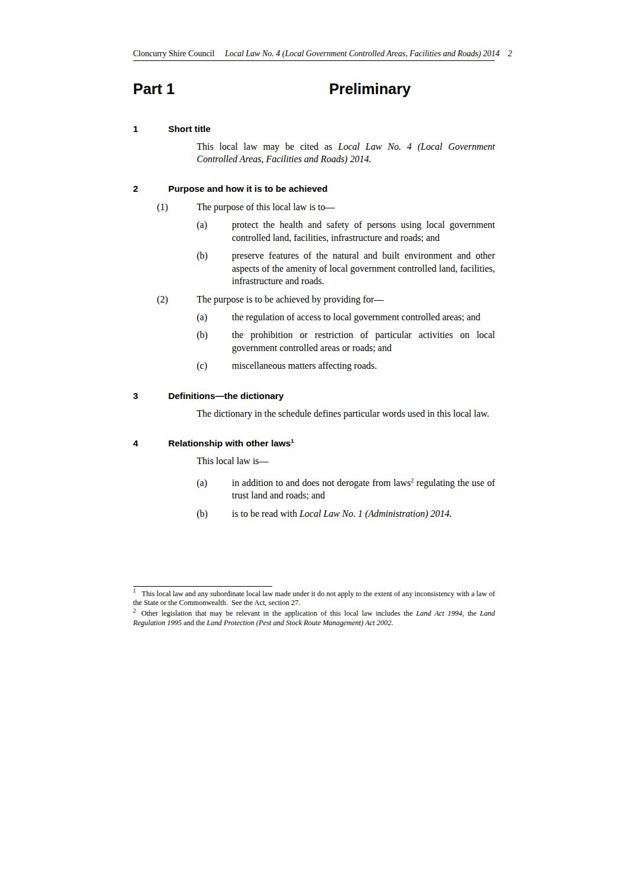Cloncurry Shire Council Local Law No. 4 (Local Government Controlled Areas, Facilities and Roads) 2014
2
Part 1 Preliminary
1 Short title
This local law may be cited as Local Law No. 4 (Local Government Controlled Areas, Facilities and Roads) 2014.
2 Purpose and how it is to be achieved
(1)
The purpose of this local law is to—
(a)
protect the health and safety of persons using local government controlled land, facilities, infrastructure and roads; and
(b)
preserve features of the natural and built environment and other aspects of the amenity of local government controlled land, facilities, infrastructure and roads.
(2)
The purpose is to be achieved by providing for—
(a)
the regulation of access to local government controlled areas; and
(b)
the prohibition or restriction of particular activities on local government controlled areas or roads; and
(c)
miscellaneous matters affecting roads.
3 Definitions—the dictionary
The dictionary in the schedule defines particular words used in this local law.
4 Relationship with other laws1
This local law is—
(a)
in addition to and does not derogate from laws2 regulating the use of trust land and roads; and
(b)
is to be read with Local Law No. 1 (Administration) 2014.
1 This local law and any subordinate local law made under it do not apply to the extent of any inconsistency with a law of the State or the Commonwealth. See the Act, section 27.
2 Other legislation that may be relevant in the application of this local law includes the Land Act 1994, the Land Regulation 1995 and the Land Protection (Pest and Stock Route Management) Act 2002.